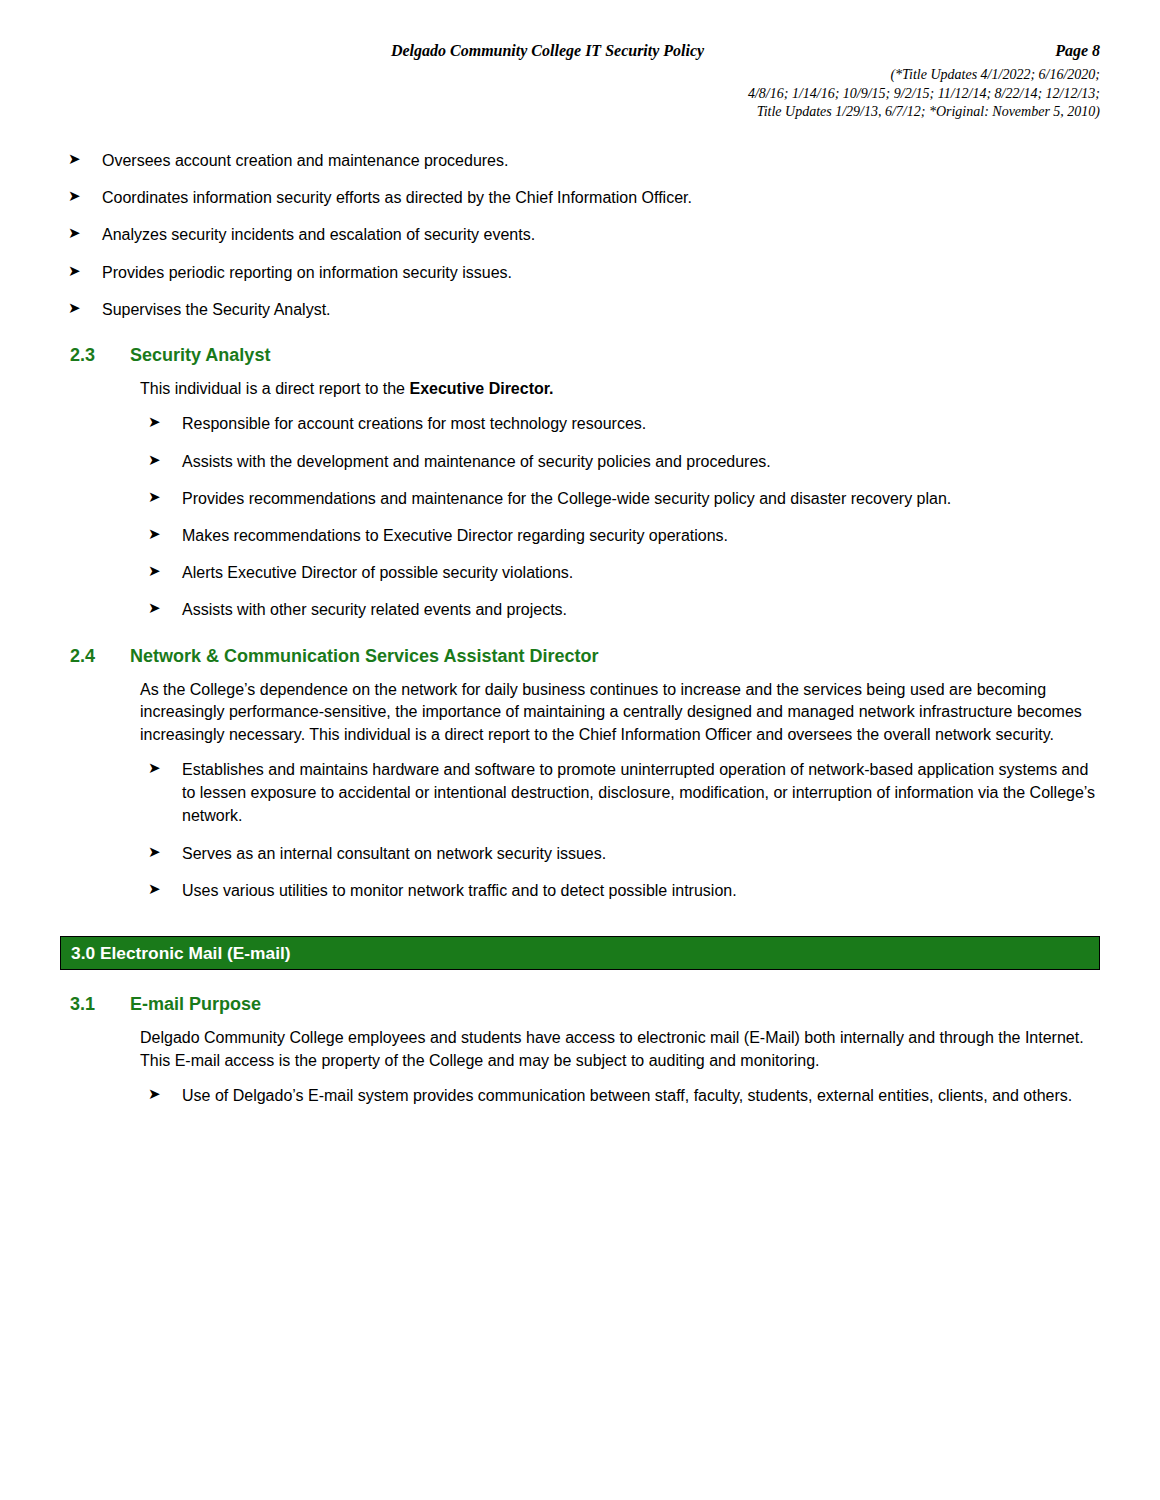Delgado Community College IT Security Policy Page 8
(*Title Updates 4/1/2022; 6/16/2020;
4/8/16; 1/14/16; 10/9/15; 9/2/15; 11/12/14; 8/22/14; 12/12/13;
Title Updates 1/29/13, 6/7/12; *Original: November 5, 2010)
Oversees account creation and maintenance procedures.
Coordinates information security efforts as directed by the Chief Information Officer.
Analyzes security incidents and escalation of security events.
Provides periodic reporting on information security issues.
Supervises the Security Analyst.
2.3 Security Analyst
This individual is a direct report to the Executive Director.
Responsible for account creations for most technology resources.
Assists with the development and maintenance of security policies and procedures.
Provides recommendations and maintenance for the College-wide security policy and disaster recovery plan.
Makes recommendations to Executive Director regarding security operations.
Alerts Executive Director of possible security violations.
Assists with other security related events and projects.
2.4 Network & Communication Services Assistant Director
As the College’s dependence on the network for daily business continues to increase and the services being used are becoming increasingly performance-sensitive, the importance of maintaining a centrally designed and managed network infrastructure becomes increasingly necessary. This individual is a direct report to the Chief Information Officer and oversees the overall network security.
Establishes and maintains hardware and software to promote uninterrupted operation of network-based application systems and to lessen exposure to accidental or intentional destruction, disclosure, modification, or interruption of information via the College’s network.
Serves as an internal consultant on network security issues.
Uses various utilities to monitor network traffic and to detect possible intrusion.
3.0 Electronic Mail (E-mail)
3.1 E-mail Purpose
Delgado Community College employees and students have access to electronic mail (E-Mail) both internally and through the Internet. This E-mail access is the property of the College and may be subject to auditing and monitoring.
Use of Delgado’s E-mail system provides communication between staff, faculty, students, external entities, clients, and others.